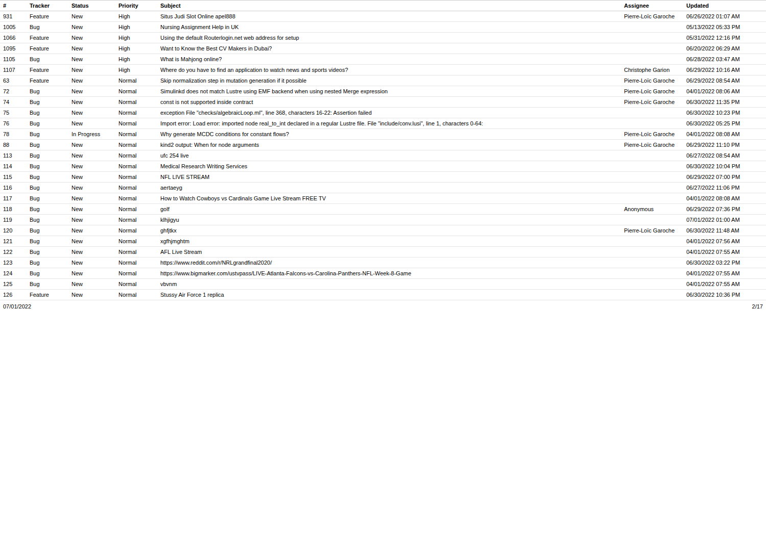| # | Tracker | Status | Priority | Subject | Assignee | Updated |
| --- | --- | --- | --- | --- | --- | --- |
| 931 | Feature | New | High | Situs Judi Slot Online apel888 | Pierre-Loïc Garoche | 06/26/2022 01:07 AM |
| 1005 | Bug | New | High | Nursing Assignment Help in UK | | 05/13/2022 05:33 PM |
| 1066 | Feature | New | High | Using the default Routerlogin.net web address for setup | | 05/31/2022 12:16 PM |
| 1095 | Feature | New | High | Want to Know the Best CV Makers in Dubai? | | 06/20/2022 06:29 AM |
| 1105 | Bug | New | High | What is Mahjong online? | | 06/28/2022 03:47 AM |
| 1107 | Feature | New | High | Where do you have to find an application to watch news and sports videos? | Christophe Garion | 06/29/2022 10:16 AM |
| 63 | Feature | New | Normal | Skip normalization step in mutation generation if it possible | Pierre-Loïc Garoche | 06/29/2022 08:54 AM |
| 72 | Bug | New | Normal | Simulinkd does not match Lustre using EMF backend when using nested Merge expression | Pierre-Loïc Garoche | 04/01/2022 08:06 AM |
| 74 | Bug | New | Normal | const is not supported inside contract | Pierre-Loïc Garoche | 06/30/2022 11:35 PM |
| 75 | Bug | New | Normal | exception File "checks/algebraicLoop.ml", line 368, characters 16-22: Assertion failed | | 06/30/2022 10:23 PM |
| 76 | Bug | New | Normal | Import error: Load error: imported node real_to_int declared in a regular Lustre file. File "include/conv.lusi", line 1, characters 0-64: | | 06/30/2022 05:25 PM |
| 78 | Bug | In Progress | Normal | Why generate MCDC conditions for constant flows? | Pierre-Loïc Garoche | 04/01/2022 08:08 AM |
| 88 | Bug | New | Normal | kind2 output: When for node arguments | Pierre-Loïc Garoche | 06/29/2022 11:10 PM |
| 113 | Bug | New | Normal | ufc 254 live | | 06/27/2022 08:54 AM |
| 114 | Bug | New | Normal | Medical Research Writing Services | | 06/30/2022 10:04 PM |
| 115 | Bug | New | Normal | NFL LIVE STREAM | | 06/29/2022 07:00 PM |
| 116 | Bug | New | Normal | aertaeyg | | 06/27/2022 11:06 PM |
| 117 | Bug | New | Normal | How to Watch Cowboys vs Cardinals Game Live Stream FREE TV | | 04/01/2022 08:08 AM |
| 118 | Bug | New | Normal | golf | Anonymous | 06/29/2022 07:36 PM |
| 119 | Bug | New | Normal | klhjigyu | | 07/01/2022 01:00 AM |
| 120 | Bug | New | Normal | ghfjtkx | Pierre-Loïc Garoche | 06/30/2022 11:48 AM |
| 121 | Bug | New | Normal | xgfhjmghtm | | 04/01/2022 07:56 AM |
| 122 | Bug | New | Normal | AFL Live Stream | | 04/01/2022 07:55 AM |
| 123 | Bug | New | Normal | https://www.reddit.com/r/NRLgrandfinal2020/ | | 06/30/2022 03:22 PM |
| 124 | Bug | New | Normal | https://www.bigmarker.com/ustvpass/LIVE-Atlanta-Falcons-vs-Carolina-Panthers-NFL-Week-8-Game | | 04/01/2022 07:55 AM |
| 125 | Bug | New | Normal | vbvnm | | 04/01/2022 07:55 AM |
| 126 | Feature | New | Normal | Stussy Air Force 1 replica | | 06/30/2022 10:36 PM |
07/01/2022 2/17